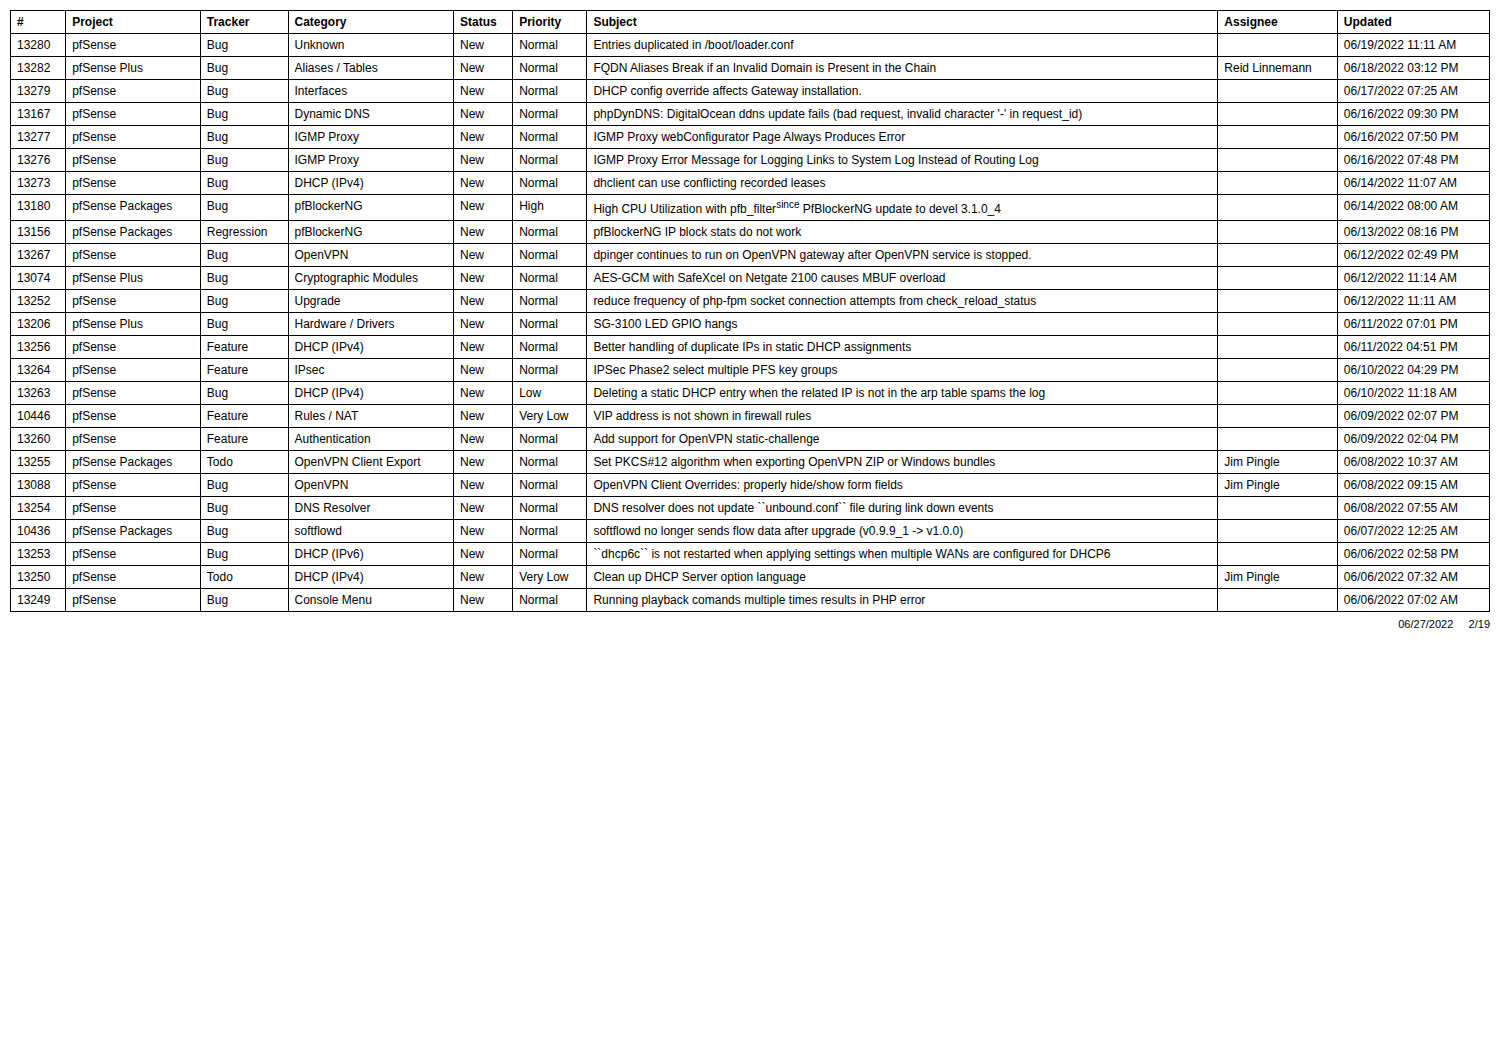| # | Project | Tracker | Category | Status | Priority | Subject | Assignee | Updated |
| --- | --- | --- | --- | --- | --- | --- | --- | --- |
| 13280 | pfSense | Bug | Unknown | New | Normal | Entries duplicated in /boot/loader.conf | | 06/19/2022 11:11 AM |
| 13282 | pfSense Plus | Bug | Aliases / Tables | New | Normal | FQDN Aliases Break if an Invalid Domain is Present in the Chain | Reid Linnemann | 06/18/2022 03:12 PM |
| 13279 | pfSense | Bug | Interfaces | New | Normal | DHCP config override affects Gateway installation. | | 06/17/2022 07:25 AM |
| 13167 | pfSense | Bug | Dynamic DNS | New | Normal | phpDynDNS: DigitalOcean ddns update fails (bad request, invalid character '-' in request_id) | | 06/16/2022 09:30 PM |
| 13277 | pfSense | Bug | IGMP Proxy | New | Normal | IGMP Proxy webConfigurator Page Always Produces Error | | 06/16/2022 07:50 PM |
| 13276 | pfSense | Bug | IGMP Proxy | New | Normal | IGMP Proxy Error Message for Logging Links to System Log Instead of Routing Log | | 06/16/2022 07:48 PM |
| 13273 | pfSense | Bug | DHCP (IPv4) | New | Normal | dhclient can use conflicting recorded leases | | 06/14/2022 11:07 AM |
| 13180 | pfSense Packages | Bug | pfBlockerNG | New | High | High CPU Utilization with pfb_filter since PfBlockerNG update to devel 3.1.0_4 | | 06/14/2022 08:00 AM |
| 13156 | pfSense Packages | Regression | pfBlockerNG | New | Normal | pfBlockerNG IP block stats do not work | | 06/13/2022 08:16 PM |
| 13267 | pfSense | Bug | OpenVPN | New | Normal | dpinger continues to run on OpenVPN gateway after OpenVPN service is stopped. | | 06/12/2022 02:49 PM |
| 13074 | pfSense Plus | Bug | Cryptographic Modules | New | Normal | AES-GCM with SafeXcel on Netgate 2100 causes MBUF overload | | 06/12/2022 11:14 AM |
| 13252 | pfSense | Bug | Upgrade | New | Normal | reduce frequency of php-fpm socket connection attempts from check_reload_status | | 06/12/2022 11:11 AM |
| 13206 | pfSense Plus | Bug | Hardware / Drivers | New | Normal | SG-3100 LED GPIO hangs | | 06/11/2022 07:01 PM |
| 13256 | pfSense | Feature | DHCP (IPv4) | New | Normal | Better handling of duplicate IPs in static DHCP assignments | | 06/11/2022 04:51 PM |
| 13264 | pfSense | Feature | IPsec | New | Normal | IPSec Phase2 select multiple PFS key groups | | 06/10/2022 04:29 PM |
| 13263 | pfSense | Bug | DHCP (IPv4) | New | Low | Deleting a static DHCP entry when the related IP is not in the arp table spams the log | | 06/10/2022 11:18 AM |
| 10446 | pfSense | Feature | Rules / NAT | New | Very Low | VIP address is not shown in firewall rules | | 06/09/2022 02:07 PM |
| 13260 | pfSense | Feature | Authentication | New | Normal | Add support for OpenVPN static-challenge | | 06/09/2022 02:04 PM |
| 13255 | pfSense Packages | Todo | OpenVPN Client Export | New | Normal | Set PKCS#12 algorithm when exporting OpenVPN ZIP or Windows bundles | Jim Pingle | 06/08/2022 10:37 AM |
| 13088 | pfSense | Bug | OpenVPN | New | Normal | OpenVPN Client Overrides: properly hide/show form fields | Jim Pingle | 06/08/2022 09:15 AM |
| 13254 | pfSense | Bug | DNS Resolver | New | Normal | DNS resolver does not update ``unbound.conf`` file during link down events | | 06/08/2022 07:55 AM |
| 10436 | pfSense Packages | Bug | softflowd | New | Normal | softflowd no longer sends flow data after upgrade (v0.9.9_1 -> v1.0.0) | | 06/07/2022 12:25 AM |
| 13253 | pfSense | Bug | DHCP (IPv6) | New | Normal | ``dhcp6c`` is not restarted when applying settings when multiple WANs are configured for DHCP6 | | 06/06/2022 02:58 PM |
| 13250 | pfSense | Todo | DHCP (IPv4) | New | Very Low | Clean up DHCP Server option language | Jim Pingle | 06/06/2022 07:32 AM |
| 13249 | pfSense | Bug | Console Menu | New | Normal | Running playback comands multiple times results in PHP error | | 06/06/2022 07:02 AM |
06/27/2022 2/19